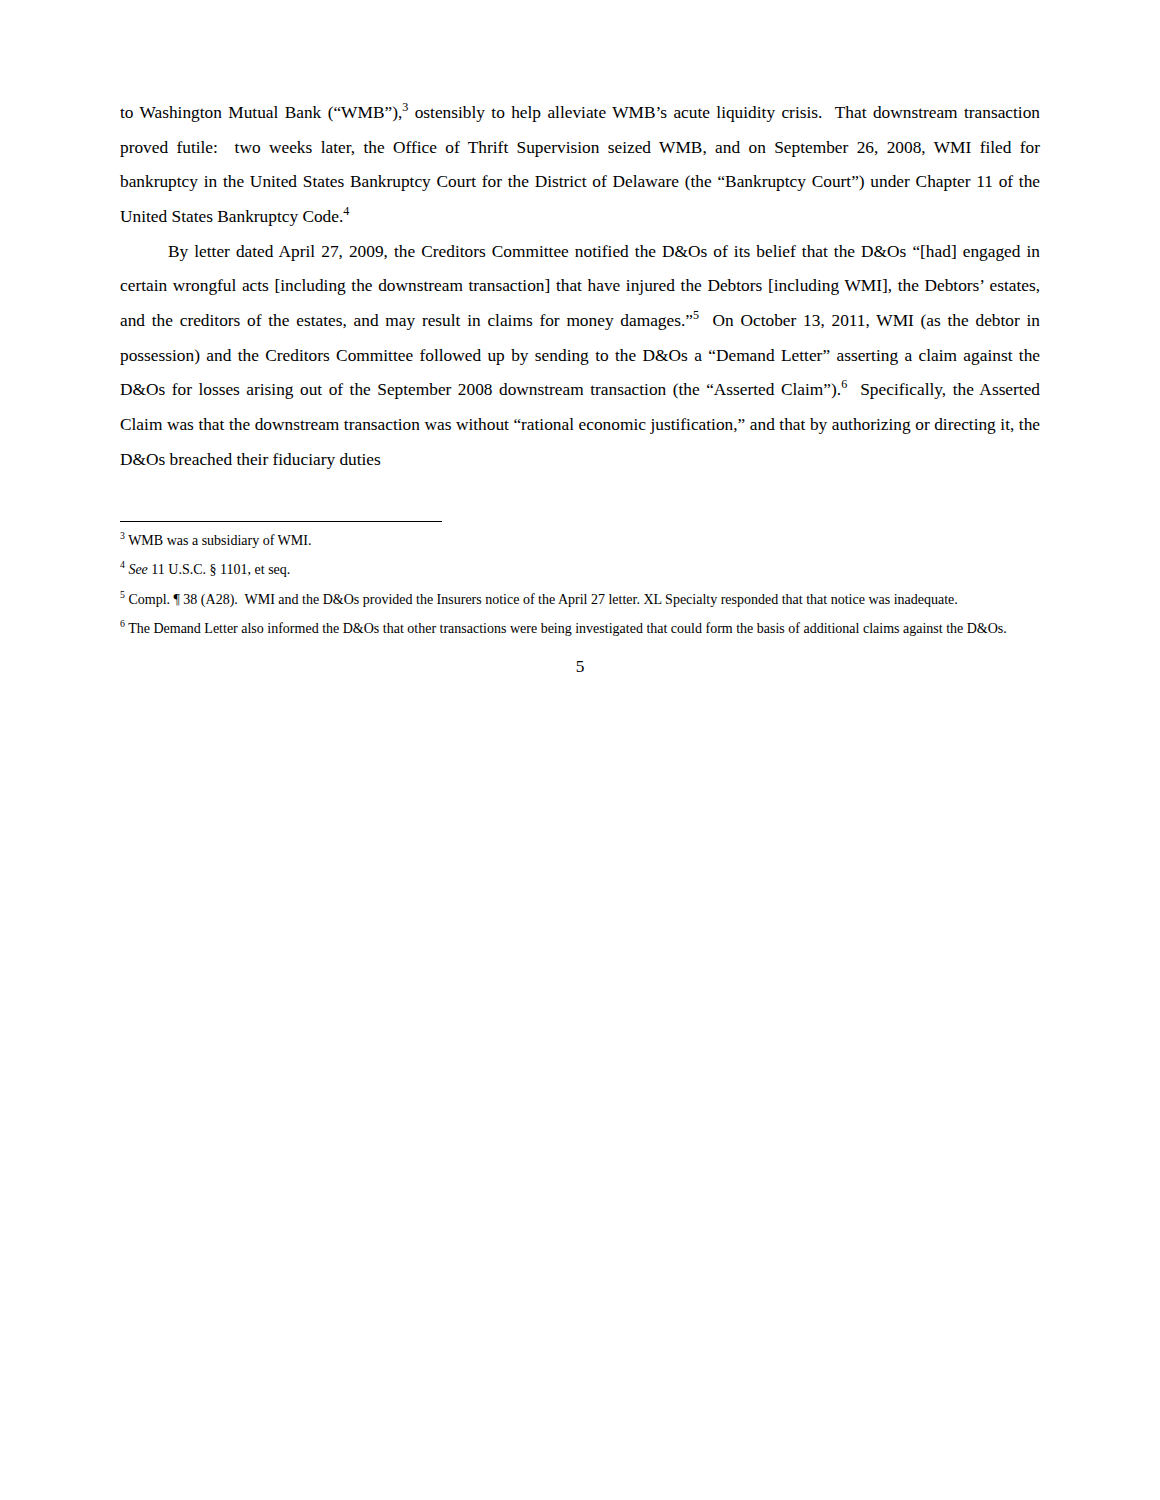to Washington Mutual Bank (“WMB”),3 ostensibly to help alleviate WMB’s acute liquidity crisis. That downstream transaction proved futile: two weeks later, the Office of Thrift Supervision seized WMB, and on September 26, 2008, WMI filed for bankruptcy in the United States Bankruptcy Court for the District of Delaware (the “Bankruptcy Court”) under Chapter 11 of the United States Bankruptcy Code.4
By letter dated April 27, 2009, the Creditors Committee notified the D&Os of its belief that the D&Os “[had] engaged in certain wrongful acts [including the downstream transaction] that have injured the Debtors [including WMI], the Debtors’ estates, and the creditors of the estates, and may result in claims for money damages.”5 On October 13, 2011, WMI (as the debtor in possession) and the Creditors Committee followed up by sending to the D&Os a “Demand Letter” asserting a claim against the D&Os for losses arising out of the September 2008 downstream transaction (the “Asserted Claim”).6 Specifically, the Asserted Claim was that the downstream transaction was without “rational economic justification,” and that by authorizing or directing it, the D&Os breached their fiduciary duties
3 WMB was a subsidiary of WMI.
4 See 11 U.S.C. § 1101, et seq.
5 Compl. ¶ 38 (A28). WMI and the D&Os provided the Insurers notice of the April 27 letter. XL Specialty responded that that notice was inadequate.
6 The Demand Letter also informed the D&Os that other transactions were being investigated that could form the basis of additional claims against the D&Os.
5